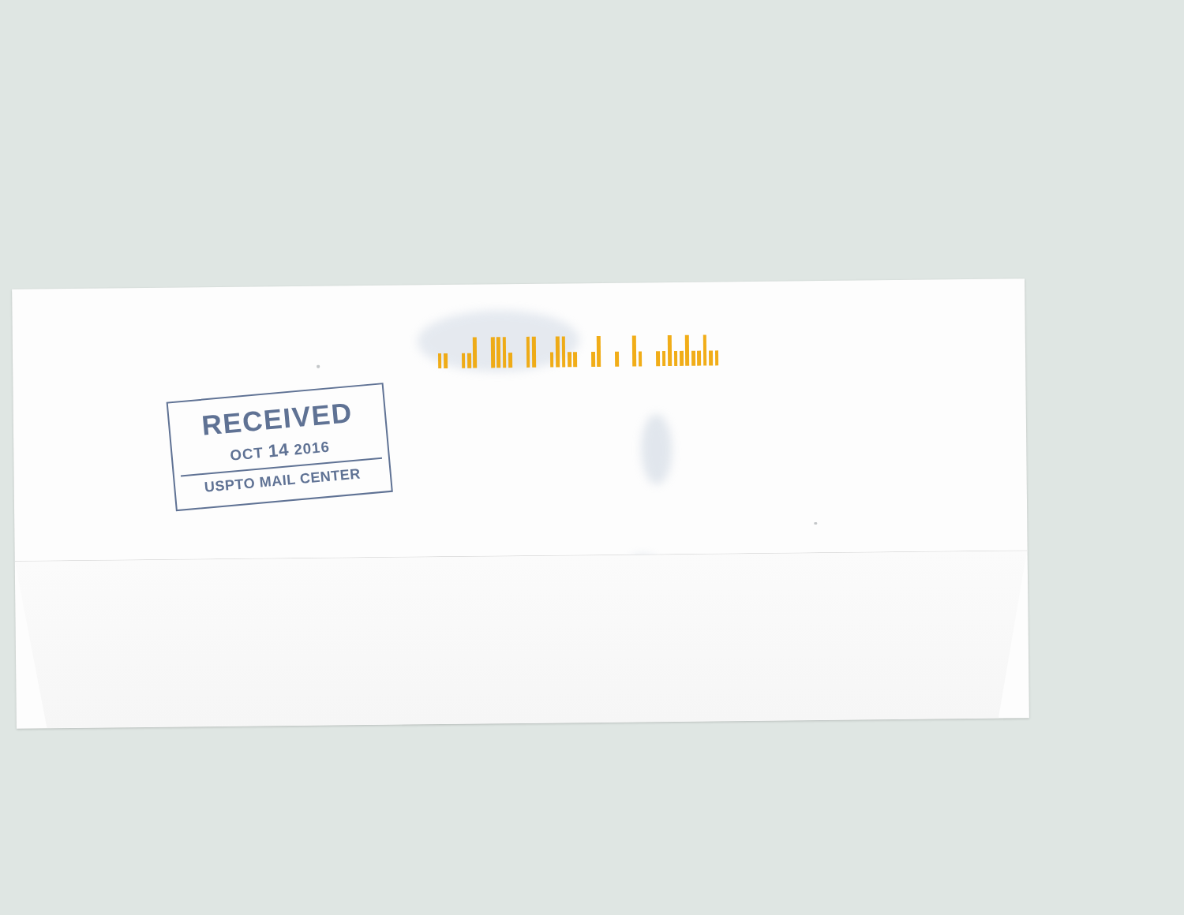Scanned envelope. Stamp text: RECEIVED, OCT 14 2016, USPTO MAIL CENTER.
RECEIVED
OCT 14 2016
USPTO MAIL CENTER